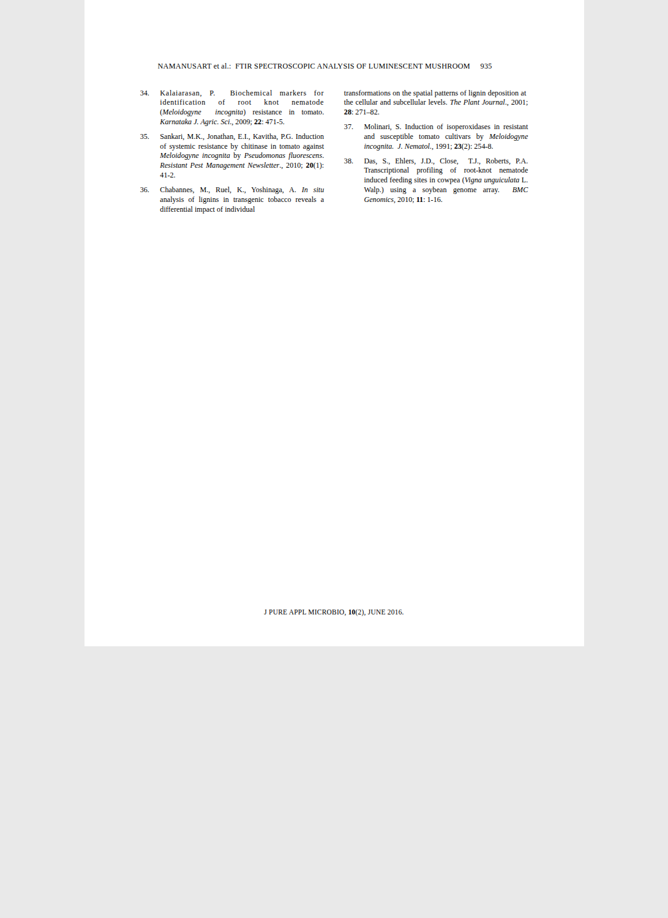NAMANUSART et al.: FTIR SPECTROSCOPIC ANALYSIS OF LUMINESCENT MUSHROOM 935
34. Kalaiarasan, P. Biochemical markers for identification of root knot nematode (Meloidogyne incognita) resistance in tomato. Karnataka J. Agric. Sci., 2009; 22: 471-5.
35. Sankari, M.K., Jonathan, E.I., Kavitha, P.G. Induction of systemic resistance by chitinase in tomato against Meloidogyne incognita by Pseudomonas fluorescens. Resistant Pest Management Newsletter., 2010; 20(1): 41-2.
36. Chabannes, M., Ruel, K., Yoshinaga, A. In situ analysis of lignins in transgenic tobacco reveals a differential impact of individual
transformations on the spatial patterns of lignin deposition at the cellular and subcellular levels. The Plant Journal., 2001; 28: 271–82.
37. Molinari, S. Induction of isoperoxidases in resistant and susceptible tomato cultivars by Meloidogyne incognita. J. Nematol., 1991; 23(2): 254-8.
38. Das, S., Ehlers, J.D., Close, T.J., Roberts, P.A. Transcriptional profiling of root-knot nematode induced feeding sites in cowpea (Vigna unguiculata L. Walp.) using a soybean genome array. BMC Genomics, 2010; 11: 1-16.
J PURE APPL MICROBIO, 10(2), JUNE 2016.